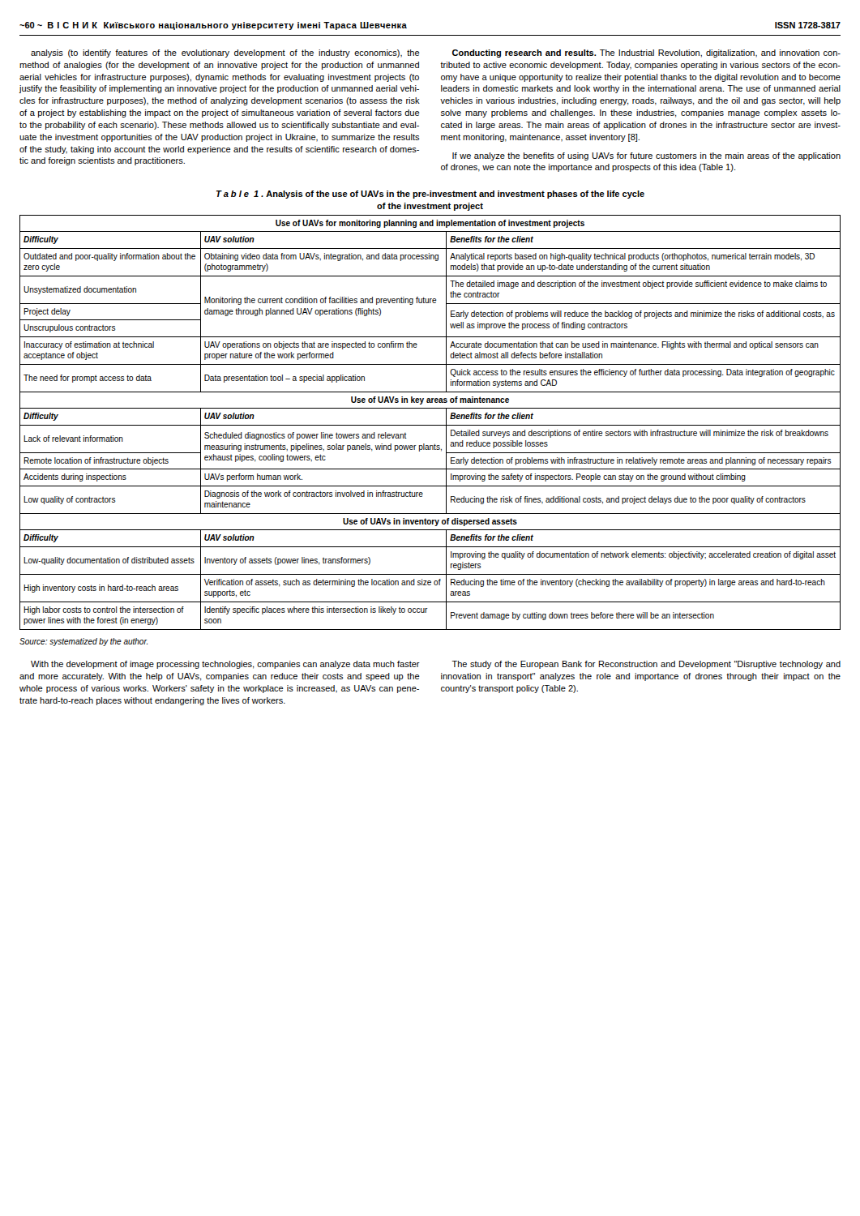~60 ~ В І С Н И К Київського національного університету імені Тараса Шевченка ISSN 1728-3817
analysis (to identify features of the evolutionary development of the industry economics), the method of analogies (for the development of an innovative project for the production of unmanned aerial vehicles for infrastructure purposes), dynamic methods for evaluating investment projects (to justify the feasibility of implementing an innovative project for the production of unmanned aerial vehicles for infrastructure purposes), the method of analyzing development scenarios (to assess the risk of a project by establishing the impact on the project of simultaneous variation of several factors due to the probability of each scenario). These methods allowed us to scientifically substantiate and evaluate the investment opportunities of the UAV production project in Ukraine, to summarize the results of the study, taking into account the world experience and the results of scientific research of domestic and foreign scientists and practitioners.
Conducting research and results. The Industrial Revolution, digitalization, and innovation contributed to active economic development. Today, companies operating in various sectors of the economy have a unique opportunity to realize their potential thanks to the digital revolution and to become leaders in domestic markets and look worthy in the international arena. The use of unmanned aerial vehicles in various industries, including energy, roads, railways, and the oil and gas sector, will help solve many problems and challenges. In these industries, companies manage complex assets located in large areas. The main areas of application of drones in the infrastructure sector are investment monitoring, maintenance, asset inventory [8].
If we analyze the benefits of using UAVs for future customers in the main areas of the application of drones, we can note the importance and prospects of this idea (Table 1).
T a b l e 1 . Analysis of the use of UAVs in the pre-investment and investment phases of the life cycle
of the investment project
| Use of UAVs for monitoring planning and implementation of investment projects |
| Difficulty | UAV solution | Benefits for the client |
| Outdated and poor-quality information about the zero cycle | Obtaining video data from UAVs, integration, and data processing (photogrammetry) | Analytical reports based on high-quality technical products (orthophotos, numerical terrain models, 3D models) that provide an up-to-date understanding of the current situation |
| Unsystematized documentation | Monitoring the current condition of facilities and preventing future damage through planned UAV operations (flights) | The detailed image and description of the investment object provide sufficient evidence to make claims to the contractor |
| Project delay | Early detection of problems will reduce the backlog of projects and minimize the risks of additional costs, as well as improve the process of finding contractors |
| Unscrupulous contractors |
| Inaccuracy of estimation at technical acceptance of object | UAV operations on objects that are inspected to confirm the proper nature of the work performed | Accurate documentation that can be used in maintenance. Flights with thermal and optical sensors can detect almost all defects before installation |
| The need for prompt access to data | Data presentation tool – a special application | Quick access to the results ensures the efficiency of further data processing. Data integration of geographic information systems and CAD |
| Use of UAVs in key areas of maintenance |
| Difficulty | UAV solution | Benefits for the client |
| Lack of relevant information | Scheduled diagnostics of power line towers and relevant measuring instruments, pipelines, solar panels, wind power plants, exhaust pipes, cooling towers, etc | Detailed surveys and descriptions of entire sectors with infrastructure will minimize the risk of breakdowns and reduce possible losses |
| Remote location of infrastructure objects | Early detection of problems with infrastructure in relatively remote areas and planning of necessary repairs |
| Accidents during inspections | UAVs perform human work. | Improving the safety of inspectors. People can stay on the ground without climbing |
| Low quality of contractors | Diagnosis of the work of contractors involved in infrastructure maintenance | Reducing the risk of fines, additional costs, and project delays due to the poor quality of contractors |
| Use of UAVs in inventory of dispersed assets |
| Difficulty | UAV solution | Benefits for the client |
| Low-quality documentation of distributed assets | Inventory of assets (power lines, transformers) | Improving the quality of documentation of network elements: objectivity; accelerated creation of digital asset registers |
| High inventory costs in hard-to-reach areas | Verification of assets, such as determining the location and size of supports, etc | Reducing the time of the inventory (checking the availability of property) in large areas and hard-to-reach areas |
| High labor costs to control the intersection of power lines with the forest (in energy) | Identify specific places where this intersection is likely to occur soon | Prevent damage by cutting down trees before there will be an intersection |
Source: systematized by the author.
With the development of image processing technologies, companies can analyze data much faster and more accurately. With the help of UAVs, companies can reduce their costs and speed up the whole process of various works. Workers' safety in the workplace is increased, as UAVs can penetrate hard-to-reach places without endangering the lives of workers.
The study of the European Bank for Reconstruction and Development "Disruptive technology and innovation in transport" analyzes the role and importance of drones through their impact on the country's transport policy (Table 2).